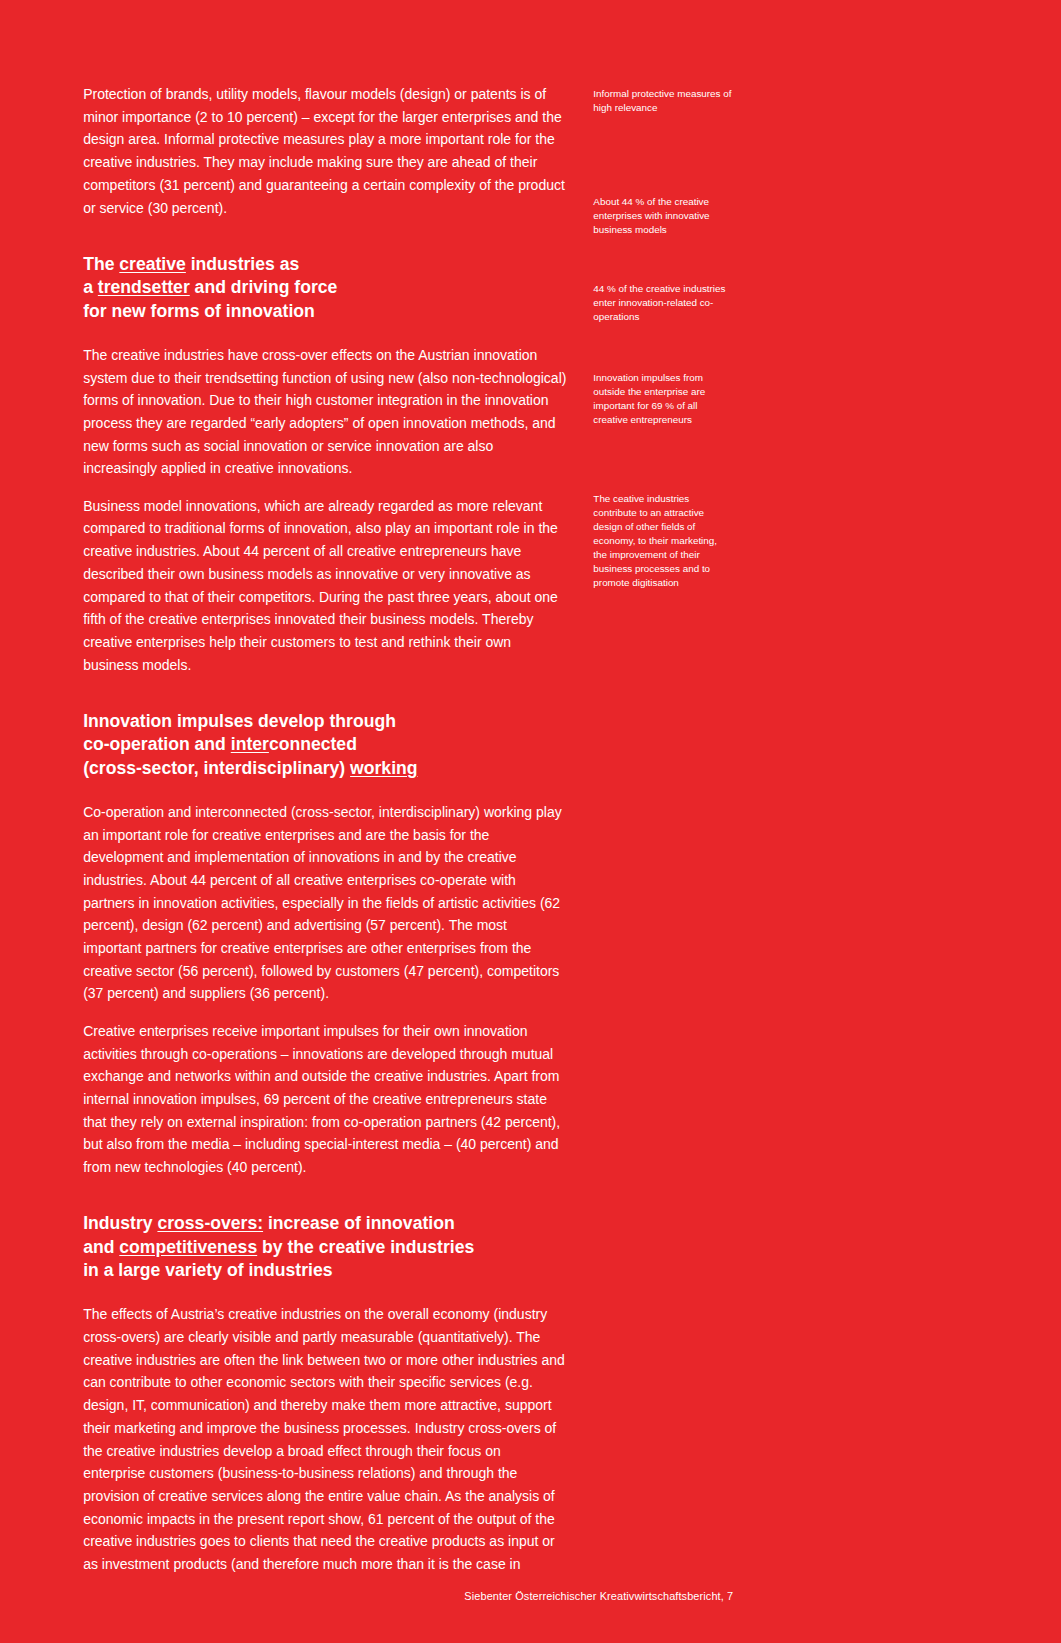Protection of brands, utility models, flavour models (design) or patents is of minor importance (2 to 10 percent) – except for the larger enterprises and the design area. Informal protective measures play a more important role for the creative industries. They may include making sure they are ahead of their competitors (31 percent) and guaranteeing a certain complexity of the product or service (30 percent).
The creative industries as
a trendsetter and driving force
for new forms of innovation
The creative industries have cross-over effects on the Austrian innovation system due to their trendsetting function of using new (also non-technological) forms of innovation. Due to their high customer integration in the innovation process they are regarded “early adopters” of open innovation methods, and new forms such as social innovation or service innovation are also increasingly applied in creative innovations.
Business model innovations, which are already regarded as more relevant compared to traditional forms of innovation, also play an important role in the creative industries. About 44 percent of all creative entrepreneurs have described their own business models as innovative or very innovative as compared to that of their competitors. During the past three years, about one fifth of the creative enterprises innovated their business models. Thereby creative enterprises help their customers to test and rethink their own business models.
Innovation impulses develop through
co-operation and interconnected
(cross-sector, interdisciplinary) working
Co-operation and interconnected (cross-sector, interdisciplinary) working play an important role for creative enterprises and are the basis for the development and implementation of innovations in and by the creative industries. About 44 percent of all creative enterprises co-operate with partners in innovation activities, especially in the fields of artistic activities (62 percent), design (62 percent) and advertising (57 percent). The most important partners for creative enterprises are other enterprises from the creative sector (56 percent), followed by customers (47 percent), competitors (37 percent) and suppliers (36 percent).
Creative enterprises receive important impulses for their own innovation activities through co-operations – innovations are developed through mutual exchange and networks within and outside the creative industries. Apart from internal innovation impulses, 69 percent of the creative entrepreneurs state that they rely on external inspiration: from co-operation partners (42 percent), but also from the media – including special-interest media – (40 percent) and from new technologies (40 percent).
Industry cross-overs: increase of innovation
and competitiveness by the creative industries
in a large variety of industries
The effects of Austria’s creative industries on the overall economy (industry cross-overs) are clearly visible and partly measurable (quantitatively). The creative industries are often the link between two or more other industries and can contribute to other economic sectors with their specific services (e.g. design, IT, communication) and thereby make them more attractive, support their marketing and improve the business processes. Industry cross-overs of the creative industries develop a broad effect through their focus on enterprise customers (business-to-business relations) and through the provision of creative services along the entire value chain. As the analysis of economic impacts in the present report show, 61 percent of the output of the creative industries goes to clients that need the creative products as input or as investment products (and therefore much more than it is the case in
Informal protective measures of high relevance
About 44 % of the creative enterprises with innovative business models
44 % of the creative industries enter innovation-related co-operations
Innovation impulses from outside the enterprise are important for 69 % of all creative entrepreneurs
The ceative industries contribute to an attractive design of other fields of economy, to their marketing, the improvement of their business processes and to promote digitisation
Siebenter Österreichischer Kreativwirtschaftsbericht, 7